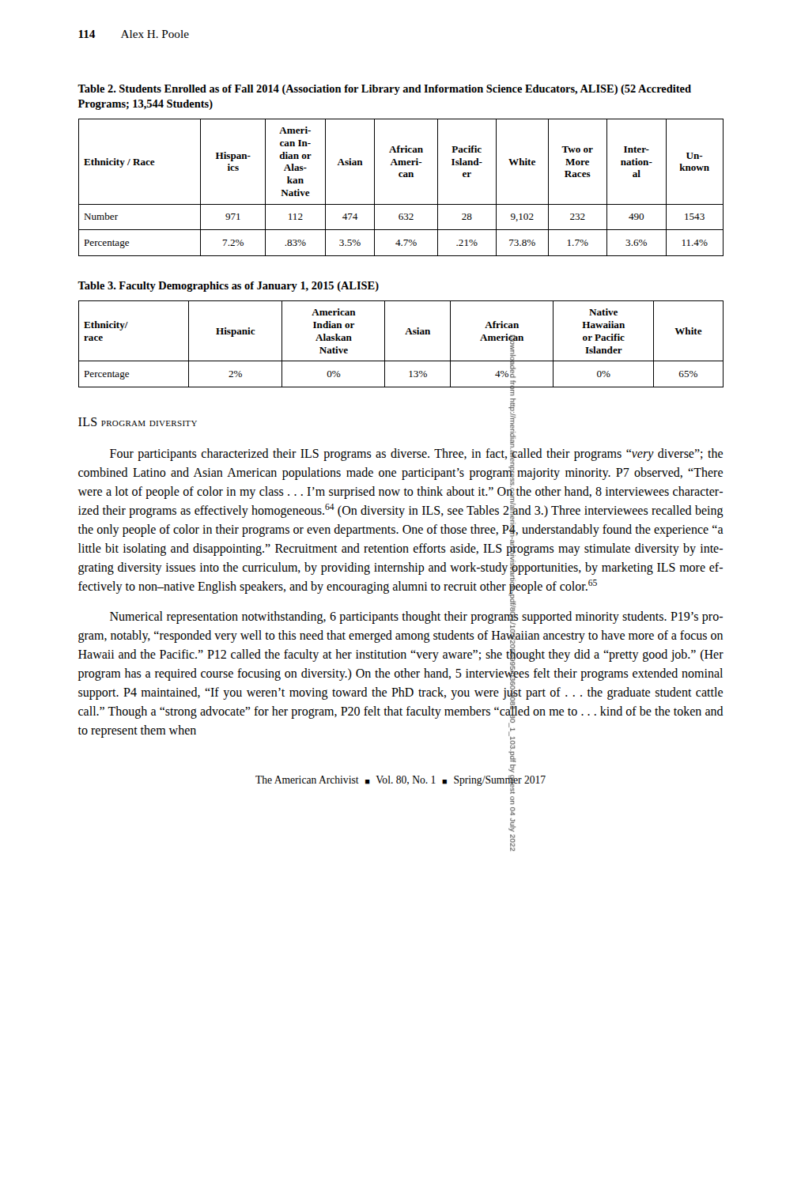Downloaded from http://meridian.allenpress.com/american-archivist/article-pdf/80/1/103/2055995/0360-9081_80_1_103.pdf by guest on 04 July 2022
114 Alex H. Poole
Table 2. Students Enrolled as of Fall 2014 (Association for Library and Information Science Educators, ALISE) (52 Accredited Programs; 13,544 Students)
| Ethnicity / Race | Hispan- ics | Ameri- can In- dian or Alas- kan Native | Asian | African Ameri- can | Pacific Island- er | White | Two or More Races | Inter- nation- al | Un- known |
| --- | --- | --- | --- | --- | --- | --- | --- | --- | --- |
| Number | 971 | 112 | 474 | 632 | 28 | 9,102 | 232 | 490 | 1543 |
| Percentage | 7.2% | .83% | 3.5% | 4.7% | .21% | 73.8% | 1.7% | 3.6% | 11.4% |
Table 3. Faculty Demographics as of January 1, 2015 (ALISE)
| Ethnicity/ race | Hispanic | American Indian or Alaskan Native | Asian | African American | Native Hawaiian or Pacific Islander | White |
| --- | --- | --- | --- | --- | --- | --- |
| Percentage | 2% | 0% | 13% | 4% | 0% | 65% |
ILS program diversity
Four participants characterized their ILS programs as diverse. Three, in fact, called their programs “very diverse”; the combined Latino and Asian American populations made one participant’s program majority minority. P7 observed, “There were a lot of people of color in my class . . . I’m surprised now to think about it.” On the other hand, 8 interviewees characterized their programs as effectively homogeneous.64 (On diversity in ILS, see Tables 2 and 3.) Three interviewees recalled being the only people of color in their programs or even departments. One of those three, P4, understandably found the experience “a little bit isolating and disappointing.” Recruitment and retention efforts aside, ILS programs may stimulate diversity by integrating diversity issues into the curriculum, by providing internship and work-study opportunities, by marketing ILS more effectively to non–native English speakers, and by encouraging alumni to recruit other people of color.65
Numerical representation notwithstanding, 6 participants thought their programs supported minority students. P19’s program, notably, “responded very well to this need that emerged among students of Hawaiian ancestry to have more of a focus on Hawaii and the Pacific.” P12 called the faculty at her institution “very aware”; she thought they did a “pretty good job.” (Her program has a required course focusing on diversity.) On the other hand, 5 interviewees felt their programs extended nominal support. P4 maintained, “If you weren’t moving toward the PhD track, you were just part of . . . the graduate student cattle call.” Though a “strong advocate” for her program, P20 felt that faculty members “called on me to . . . kind of be the token and to represent them when
The American Archivist ■ Vol. 80, No. 1 ■ Spring/Summer 2017